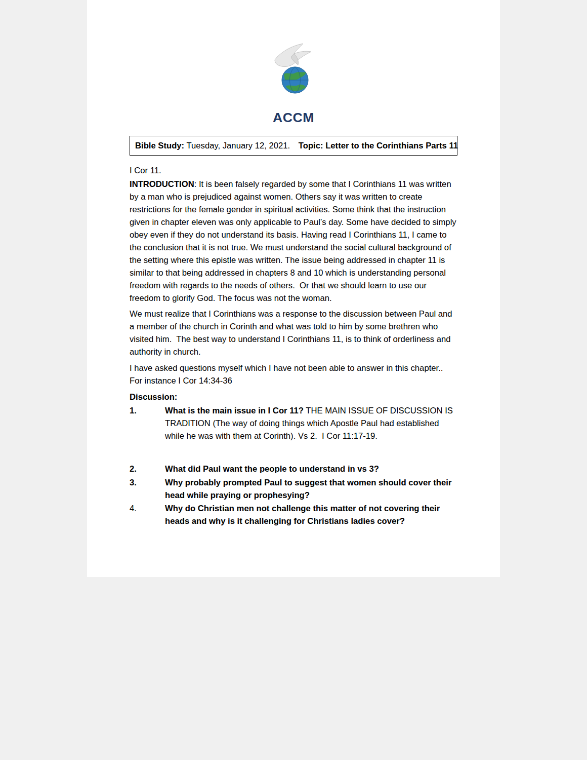ACCM
Bible Study: Tuesday, January 12, 2021.
Topic: Letter to the Corinthians Parts 11
I Cor 11.
INTRODUCTION: It is been falsely regarded by some that I Corinthians 11 was written by a man who is prejudiced against women. Others say it was written to create restrictions for the female gender in spiritual activities. Some think that the instruction given in chapter eleven was only applicable to Paul’s day. Some have decided to simply obey even if they do not understand its basis. Having read I Corinthians 11, I came to the conclusion that it is not true. We must understand the social cultural background of the setting where this epistle was written. The issue being addressed in chapter 11 is similar to that being addressed in chapters 8 and 10 which is understanding personal freedom with regards to the needs of others. Or that we should learn to use our freedom to glorify God. The focus was not the woman.
We must realize that I Corinthians was a response to the discussion between Paul and a member of the church in Corinth and what was told to him by some brethren who visited him. The best way to understand I Corinthians 11, is to think of orderliness and authority in church.
I have asked questions myself which I have not been able to answer in this chapter.. For instance I Cor 14:34-36
Discussion:
1. What is the main issue in I Cor 11? THE MAIN ISSUE OF DISCUSSION IS TRADITION (The way of doing things which Apostle Paul had established while he was with them at Corinth). Vs 2. I Cor 11:17-19.
2. What did Paul want the people to understand in vs 3?
3. Why probably prompted Paul to suggest that women should cover their head while praying or prophesying?
4. Why do Christian men not challenge this matter of not covering their heads and why is it challenging for Christians ladies cover?